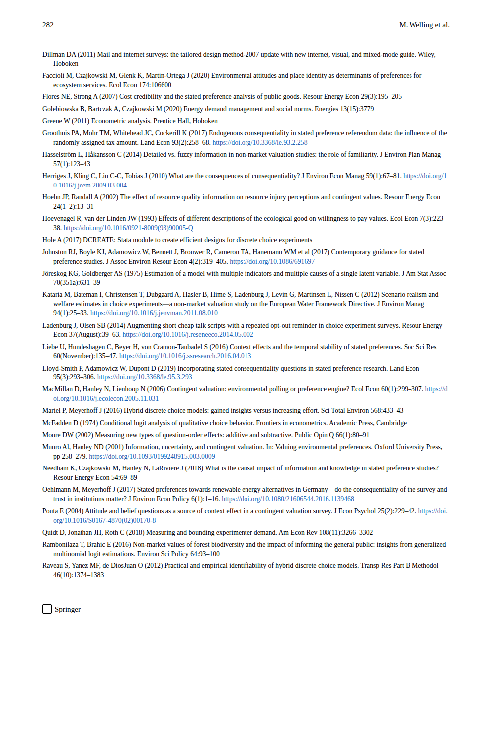282 M. Welling et al.
Dillman DA (2011) Mail and internet surveys: the tailored design method-2007 update with new internet, visual, and mixed-mode guide. Wiley, Hoboken
Faccioli M, Czajkowski M, Glenk K, Martin-Ortega J (2020) Environmental attitudes and place identity as determinants of preferences for ecosystem services. Ecol Econ 174:106600
Flores NE, Strong A (2007) Cost credibility and the stated preference analysis of public goods. Resour Energy Econ 29(3):195–205
Golebiowska B, Bartczak A, Czajkowski M (2020) Energy demand management and social norms. Energies 13(15):3779
Greene W (2011) Econometric analysis. Prentice Hall, Hoboken
Groothuis PA, Mohr TM, Whitehead JC, Cockerill K (2017) Endogenous consequentiality in stated preference referendum data: the influence of the randomly assigned tax amount. Land Econ 93(2):258–68. https://doi.org/10.3368/le.93.2.258
Hasselström L, Håkansson C (2014) Detailed vs. fuzzy information in non-market valuation studies: the role of familiarity. J Environ Plan Manag 57(1):123–43
Herriges J, Kling C, Liu C-C, Tobias J (2010) What are the consequences of consequentiality? J Environ Econ Manag 59(1):67–81. https://doi.org/10.1016/j.jeem.2009.03.004
Hoehn JP, Randall A (2002) The effect of resource quality information on resource injury perceptions and contingent values. Resour Energy Econ 24(1–2):13–31
Hoevenagel R, van der Linden JW (1993) Effects of different descriptions of the ecological good on willingness to pay values. Ecol Econ 7(3):223–38. https://doi.org/10.1016/0921-8009(93)90005-Q
Hole A (2017) DCREATE: Stata module to create efficient designs for discrete choice experiments
Johnston RJ, Boyle KJ, Adamowicz W, Bennett J, Brouwer R, Cameron TA, Hanemann WM et al (2017) Contemporary guidance for stated preference studies. J Assoc Environ Resour Econ 4(2):319–405. https://doi.org/10.1086/691697
Jöreskog KG, Goldberger AS (1975) Estimation of a model with multiple indicators and multiple causes of a single latent variable. J Am Stat Assoc 70(351a):631–39
Kataria M, Bateman I, Christensen T, Dubgaard A, Hasler B, Hime S, Ladenburg J, Levin G, Martinsen L, Nissen C (2012) Scenario realism and welfare estimates in choice experiments—a non-market valuation study on the European Water Framework Directive. J Environ Manag 94(1):25–33. https://doi.org/10.1016/j.jenvman.2011.08.010
Ladenburg J, Olsen SB (2014) Augmenting short cheap talk scripts with a repeated opt-out reminder in choice experiment surveys. Resour Energy Econ 37(August):39–63. https://doi.org/10.1016/j.reseneeco.2014.05.002
Liebe U, Hundeshagen C, Beyer H, von Cramon-Taubadel S (2016) Context effects and the temporal stability of stated preferences. Soc Sci Res 60(November):135–47. https://doi.org/10.1016/j.ssresearch.2016.04.013
Lloyd-Smith P, Adamowicz W, Dupont D (2019) Incorporating stated consequentiality questions in stated preference research. Land Econ 95(3):293–306. https://doi.org/10.3368/le.95.3.293
MacMillan D, Hanley N, Lienhoop N (2006) Contingent valuation: environmental polling or preference engine? Ecol Econ 60(1):299–307. https://doi.org/10.1016/j.ecolecon.2005.11.031
Mariel P, Meyerhoff J (2016) Hybrid discrete choice models: gained insights versus increasing effort. Sci Total Environ 568:433–43
McFadden D (1974) Conditional logit analysis of qualitative choice behavior. Frontiers in econometrics. Academic Press, Cambridge
Moore DW (2002) Measuring new types of question-order effects: additive and subtractive. Public Opin Q 66(1):80–91
Munro Al, Hanley ND (2001) Information, uncertainty, and contingent valuation. In: Valuing environmental preferences. Oxford University Press, pp 258–279. https://doi.org/10.1093/0199248915.003.0009
Needham K, Czajkowski M, Hanley N, LaRiviere J (2018) What is the causal impact of information and knowledge in stated preference studies? Resour Energy Econ 54:69–89
Oehlmann M, Meyerhoff J (2017) Stated preferences towards renewable energy alternatives in Germany—do the consequentiality of the survey and trust in institutions matter? J Environ Econ Policy 6(1):1–16. https://doi.org/10.1080/21606544.2016.1139468
Pouta E (2004) Attitude and belief questions as a source of context effect in a contingent valuation survey. J Econ Psychol 25(2):229–42. https://doi.org/10.1016/S0167-4870(02)00170-8
Quidt D, Jonathan JH, Roth C (2018) Measuring and bounding experimenter demand. Am Econ Rev 108(11):3266–3302
Rambonilaza T, Brahic E (2016) Non-market values of forest biodiversity and the impact of informing the general public: insights from generalized multinomial logit estimations. Environ Sci Policy 64:93–100
Raveau S, Yanez MF, de DiosJuan O (2012) Practical and empirical identifiability of hybrid discrete choice models. Transp Res Part B Methodol 46(10):1374–1383
Springer